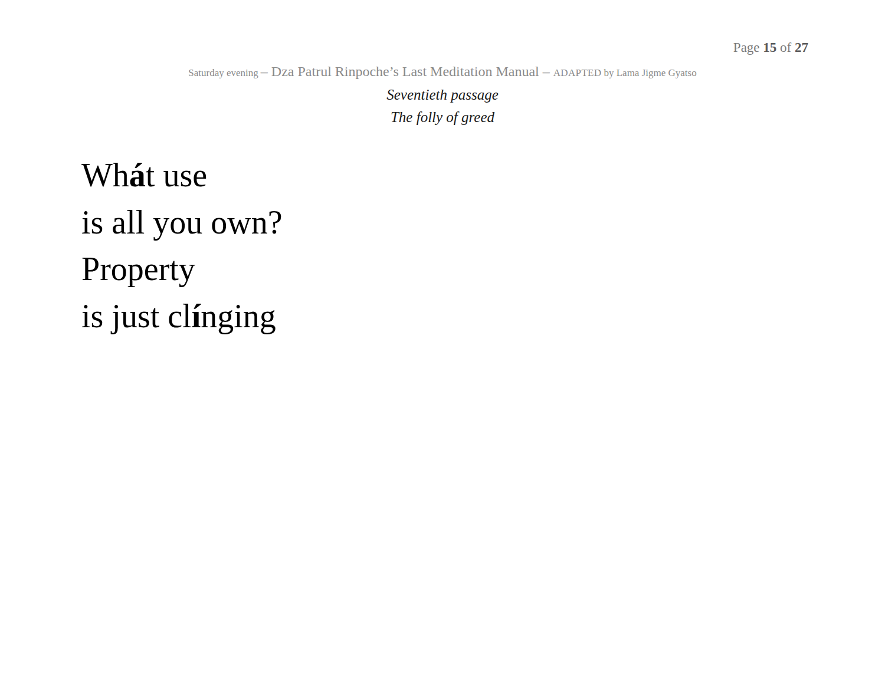Page 15 of 27
Saturday evening – Dza Patrul Rinpoche’s Last Meditation Manual – ADAPTED by Lama Jigme Gyatso
Seventieth passage
The folly of greed
Whát use
is all you own?
Property
is just clínging